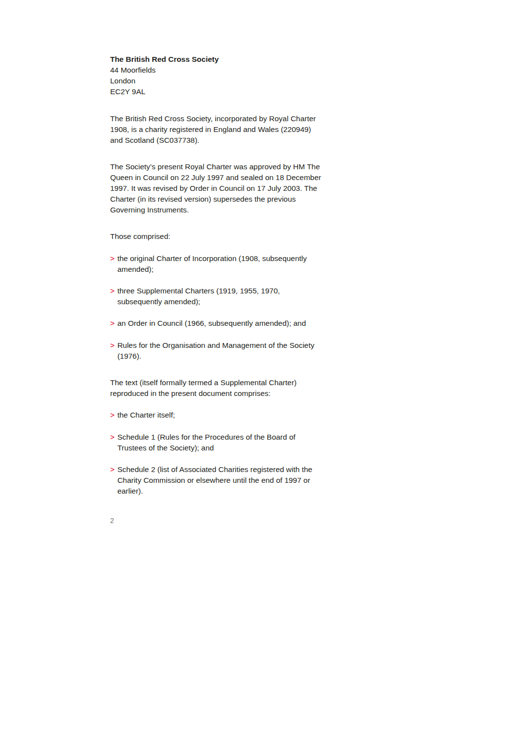The British Red Cross Society
44 Moorfields
London
EC2Y 9AL
The British Red Cross Society, incorporated by Royal Charter 1908, is a charity registered in England and Wales (220949) and Scotland (SC037738).
The Society’s present Royal Charter was approved by HM The Queen in Council on 22 July 1997 and sealed on 18 December 1997. It was revised by Order in Council on 17 July 2003. The Charter (in its revised version) supersedes the previous Governing Instruments.
Those comprised:
the original Charter of Incorporation (1908, subsequently amended);
three Supplemental Charters (1919, 1955, 1970, subsequently amended);
an Order in Council (1966, subsequently amended); and
Rules for the Organisation and Management of the Society (1976).
The text (itself formally termed a Supplemental Charter) reproduced in the present document comprises:
the Charter itself;
Schedule 1 (Rules for the Procedures of the Board of Trustees of the Society); and
Schedule 2 (list of Associated Charities registered with the Charity Commission or elsewhere until the end of 1997 or earlier).
2